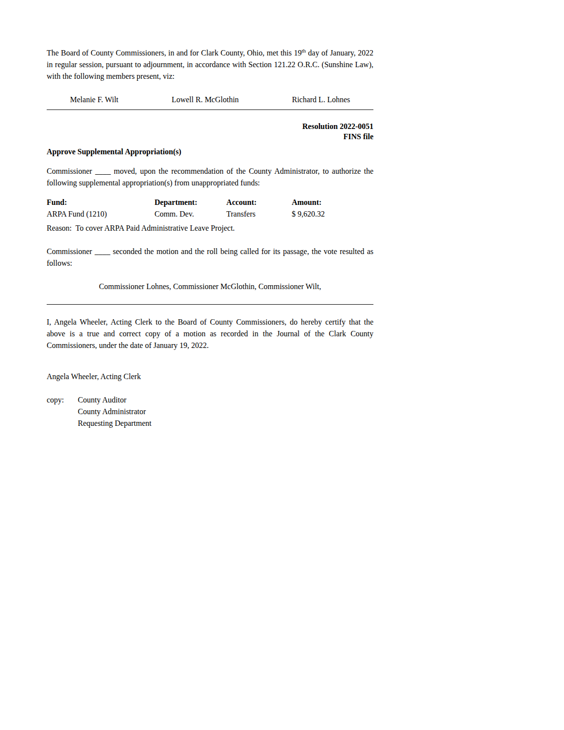The Board of County Commissioners, in and for Clark County, Ohio, met this 19th day of January, 2022 in regular session, pursuant to adjournment, in accordance with Section 121.22 O.R.C. (Sunshine Law), with the following members present, viz:
Melanie F. Wilt Lowell R. McGlothin Richard L. Lohnes
Resolution 2022-0051
FINS file
Approve Supplemental Appropriation(s)
Commissioner ____ moved, upon the recommendation of the County Administrator, to authorize the following supplemental appropriation(s) from unappropriated funds:
| Fund: | Department: | Account: | Amount: |
| --- | --- | --- | --- |
| ARPA Fund (1210) | Comm. Dev. | Transfers | $ 9,620.32 |
Reason: To cover ARPA Paid Administrative Leave Project.
Commissioner ____ seconded the motion and the roll being called for its passage, the vote resulted as follows:
Commissioner Lohnes, Commissioner McGlothin, Commissioner Wilt,
I, Angela Wheeler, Acting Clerk to the Board of County Commissioners, do hereby certify that the above is a true and correct copy of a motion as recorded in the Journal of the Clark County Commissioners, under the date of January 19, 2022.
Angela Wheeler, Acting Clerk
copy:
County Auditor
County Administrator
Requesting Department